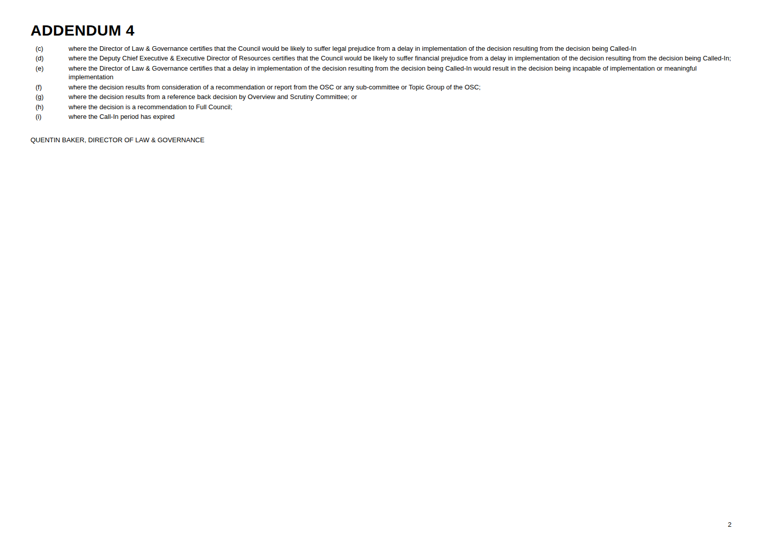ADDENDUM 4
(c) where the Director of Law & Governance certifies that the Council would be likely to suffer legal prejudice from a delay in implementation of the decision resulting from the decision being Called-In
(d) where the Deputy Chief Executive & Executive Director of Resources certifies that the Council would be likely to suffer financial prejudice from a delay in implementation of the decision resulting from the decision being Called-In;
(e) where the Director of Law & Governance certifies that a delay in implementation of the decision resulting from the decision being Called-In would result in the decision being incapable of implementation or meaningful implementation
(f) where the decision results from consideration of a recommendation or report from the OSC or any sub-committee or Topic Group of the OSC;
(g) where the decision results from a reference back decision by Overview and Scrutiny Committee; or
(h) where the decision is a recommendation to Full Council;
(i) where the Call-In period has expired
QUENTIN BAKER, DIRECTOR OF LAW & GOVERNANCE
2